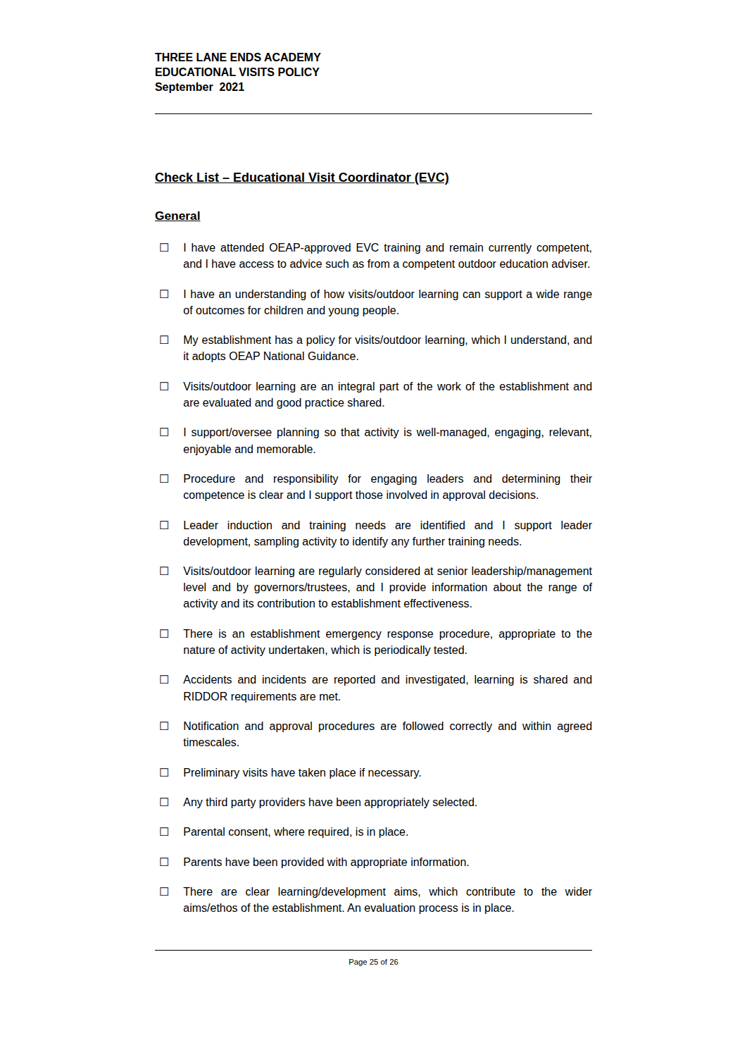THREE LANE ENDS ACADEMY
EDUCATIONAL VISITS POLICY
September 2021
Check List – Educational Visit Coordinator (EVC)
General
I have attended OEAP-approved EVC training and remain currently competent, and I have access to advice such as from a competent outdoor education adviser.
I have an understanding of how visits/outdoor learning can support a wide range of outcomes for children and young people.
My establishment has a policy for visits/outdoor learning, which I understand, and it adopts OEAP National Guidance.
Visits/outdoor learning are an integral part of the work of the establishment and are evaluated and good practice shared.
I support/oversee planning so that activity is well-managed, engaging, relevant, enjoyable and memorable.
Procedure and responsibility for engaging leaders and determining their competence is clear and I support those involved in approval decisions.
Leader induction and training needs are identified and I support leader development, sampling activity to identify any further training needs.
Visits/outdoor learning are regularly considered at senior leadership/management level and by governors/trustees, and I provide information about the range of activity and its contribution to establishment effectiveness.
There is an establishment emergency response procedure, appropriate to the nature of activity undertaken, which is periodically tested.
Accidents and incidents are reported and investigated, learning is shared and RIDDOR requirements are met.
Notification and approval procedures are followed correctly and within agreed timescales.
Preliminary visits have taken place if necessary.
Any third party providers have been appropriately selected.
Parental consent, where required, is in place.
Parents have been provided with appropriate information.
There are clear learning/development aims, which contribute to the wider aims/ethos of the establishment. An evaluation process is in place.
Page 25 of 26